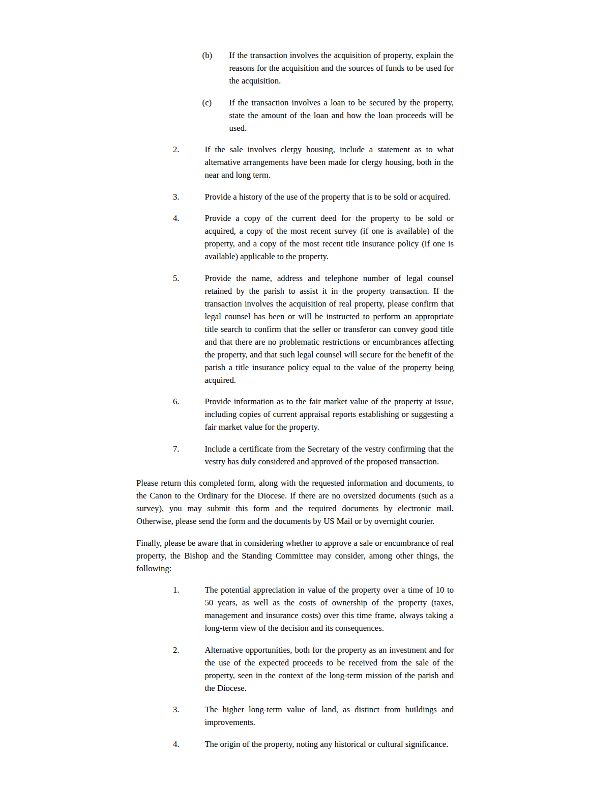(b) If the transaction involves the acquisition of property, explain the reasons for the acquisition and the sources of funds to be used for the acquisition.
(c) If the transaction involves a loan to be secured by the property, state the amount of the loan and how the loan proceeds will be used.
2. If the sale involves clergy housing, include a statement as to what alternative arrangements have been made for clergy housing, both in the near and long term.
3. Provide a history of the use of the property that is to be sold or acquired.
4. Provide a copy of the current deed for the property to be sold or acquired, a copy of the most recent survey (if one is available) of the property, and a copy of the most recent title insurance policy (if one is available) applicable to the property.
5. Provide the name, address and telephone number of legal counsel retained by the parish to assist it in the property transaction. If the transaction involves the acquisition of real property, please confirm that legal counsel has been or will be instructed to perform an appropriate title search to confirm that the seller or transferor can convey good title and that there are no problematic restrictions or encumbrances affecting the property, and that such legal counsel will secure for the benefit of the parish a title insurance policy equal to the value of the property being acquired.
6. Provide information as to the fair market value of the property at issue, including copies of current appraisal reports establishing or suggesting a fair market value for the property.
7. Include a certificate from the Secretary of the vestry confirming that the vestry has duly considered and approved of the proposed transaction.
Please return this completed form, along with the requested information and documents, to the Canon to the Ordinary for the Diocese. If there are no oversized documents (such as a survey), you may submit this form and the required documents by electronic mail. Otherwise, please send the form and the documents by US Mail or by overnight courier.
Finally, please be aware that in considering whether to approve a sale or encumbrance of real property, the Bishop and the Standing Committee may consider, among other things, the following:
1. The potential appreciation in value of the property over a time of 10 to 50 years, as well as the costs of ownership of the property (taxes, management and insurance costs) over this time frame, always taking a long-term view of the decision and its consequences.
2. Alternative opportunities, both for the property as an investment and for the use of the expected proceeds to be received from the sale of the property, seen in the context of the long-term mission of the parish and the Diocese.
3. The higher long-term value of land, as distinct from buildings and improvements.
4. The origin of the property, noting any historical or cultural significance.